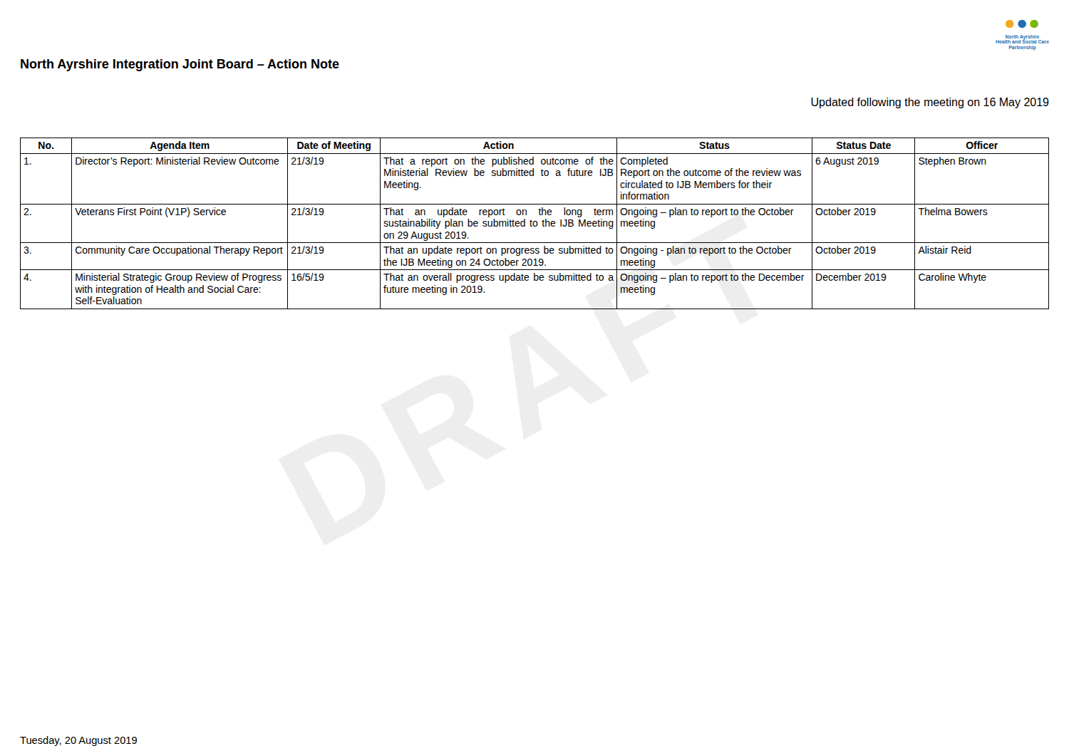DRAFT
●●●
North Ayrshire
Health and Social Care
Partnership
North Ayrshire Integration Joint Board – Action Note
Updated following the meeting on 16 May 2019
| No. | Agenda Item | Date of Meeting | Action | Status | Status Date | Officer |
| --- | --- | --- | --- | --- | --- | --- |
| 1. | Director’s Report: Ministerial Review Outcome | 21/3/19 | That a report on the published outcome of the Ministerial Review be submitted to a future IJB Meeting. | Completed Report on the outcome of the review was circulated to IJB Members for their information | 6 August 2019 | Stephen Brown |
| 2. | Veterans First Point (V1P) Service | 21/3/19 | That an update report on the long term sustainability plan be submitted to the IJB Meeting on 29 August 2019. | Ongoing – plan to report to the October meeting | October 2019 | Thelma Bowers |
| 3. | Community Care Occupational Therapy Report | 21/3/19 | That an update report on progress be submitted to the IJB Meeting on 24 October 2019. | Ongoing - plan to report to the October meeting | October 2019 | Alistair Reid |
| 4. | Ministerial Strategic Group Review of Progress with integration of Health and Social Care: Self-Evaluation | 16/5/19 | That an overall progress update be submitted to a future meeting in 2019. | Ongoing – plan to report to the December meeting | December 2019 | Caroline Whyte |
Tuesday, 20 August 2019